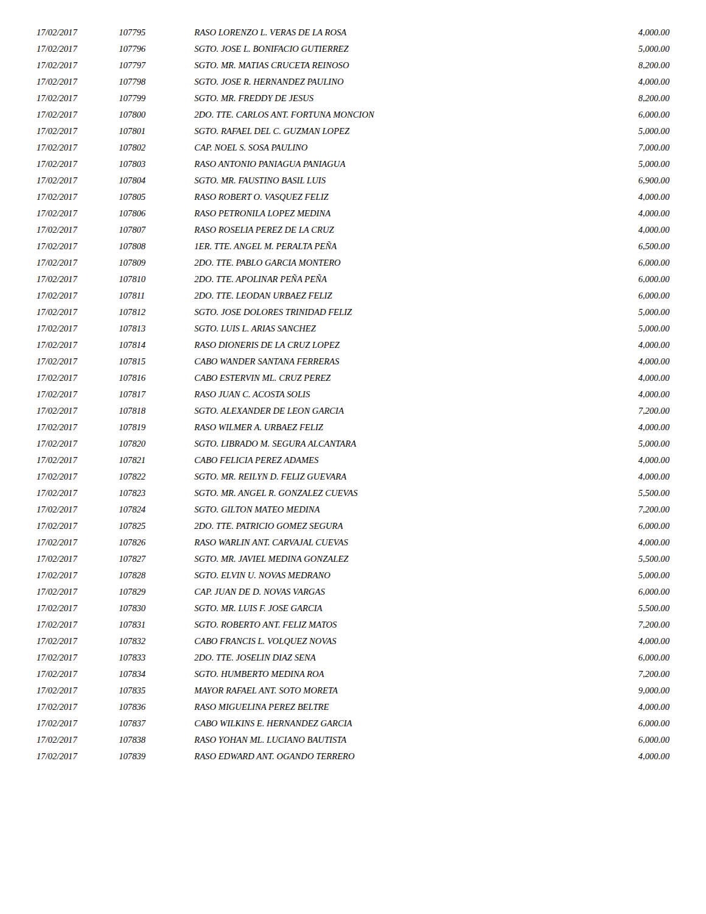| 17/02/2017 | 107795 | RASO LORENZO L. VERAS DE LA ROSA | 4,000.00 |
| 17/02/2017 | 107796 | SGTO. JOSE L. BONIFACIO GUTIERREZ | 5,000.00 |
| 17/02/2017 | 107797 | SGTO. MR. MATIAS CRUCETA REINOSO | 8,200.00 |
| 17/02/2017 | 107798 | SGTO. JOSE R. HERNANDEZ PAULINO | 4,000.00 |
| 17/02/2017 | 107799 | SGTO. MR. FREDDY DE JESUS | 8,200.00 |
| 17/02/2017 | 107800 | 2DO. TTE. CARLOS ANT. FORTUNA MONCION | 6,000.00 |
| 17/02/2017 | 107801 | SGTO. RAFAEL DEL C. GUZMAN LOPEZ | 5,000.00 |
| 17/02/2017 | 107802 | CAP. NOEL S. SOSA PAULINO | 7,000.00 |
| 17/02/2017 | 107803 | RASO ANTONIO PANIAGUA PANIAGUA | 5,000.00 |
| 17/02/2017 | 107804 | SGTO. MR. FAUSTINO BASIL LUIS | 6,900.00 |
| 17/02/2017 | 107805 | RASO ROBERT O. VASQUEZ FELIZ | 4,000.00 |
| 17/02/2017 | 107806 | RASO PETRONILA LOPEZ MEDINA | 4,000.00 |
| 17/02/2017 | 107807 | RASO ROSELIA PEREZ DE LA CRUZ | 4,000.00 |
| 17/02/2017 | 107808 | 1ER. TTE. ANGEL M. PERALTA PEÑA | 6,500.00 |
| 17/02/2017 | 107809 | 2DO. TTE. PABLO GARCIA MONTERO | 6,000.00 |
| 17/02/2017 | 107810 | 2DO. TTE. APOLINAR PEÑA PEÑA | 6,000.00 |
| 17/02/2017 | 107811 | 2DO. TTE. LEODAN URBAEZ FELIZ | 6,000.00 |
| 17/02/2017 | 107812 | SGTO. JOSE DOLORES TRINIDAD FELIZ | 5,000.00 |
| 17/02/2017 | 107813 | SGTO. LUIS L. ARIAS SANCHEZ | 5,000.00 |
| 17/02/2017 | 107814 | RASO DIONERIS DE LA CRUZ LOPEZ | 4,000.00 |
| 17/02/2017 | 107815 | CABO WANDER SANTANA FERRERAS | 4,000.00 |
| 17/02/2017 | 107816 | CABO ESTERVIN ML. CRUZ PEREZ | 4,000.00 |
| 17/02/2017 | 107817 | RASO JUAN C. ACOSTA SOLIS | 4,000.00 |
| 17/02/2017 | 107818 | SGTO. ALEXANDER DE LEON GARCIA | 7,200.00 |
| 17/02/2017 | 107819 | RASO WILMER A. URBAEZ FELIZ | 4,000.00 |
| 17/02/2017 | 107820 | SGTO. LIBRADO M. SEGURA ALCANTARA | 5,000.00 |
| 17/02/2017 | 107821 | CABO FELICIA PEREZ ADAMES | 4,000.00 |
| 17/02/2017 | 107822 | SGTO. MR. REILYN D. FELIZ GUEVARA | 4,000.00 |
| 17/02/2017 | 107823 | SGTO. MR. ANGEL R. GONZALEZ CUEVAS | 5,500.00 |
| 17/02/2017 | 107824 | SGTO. GILTON MATEO MEDINA | 7,200.00 |
| 17/02/2017 | 107825 | 2DO. TTE. PATRICIO GOMEZ SEGURA | 6,000.00 |
| 17/02/2017 | 107826 | RASO WARLIN ANT. CARVAJAL CUEVAS | 4,000.00 |
| 17/02/2017 | 107827 | SGTO. MR. JAVIEL MEDINA GONZALEZ | 5,500.00 |
| 17/02/2017 | 107828 | SGTO. ELVIN U. NOVAS MEDRANO | 5,000.00 |
| 17/02/2017 | 107829 | CAP. JUAN DE D. NOVAS VARGAS | 6,000.00 |
| 17/02/2017 | 107830 | SGTO. MR. LUIS F. JOSE GARCIA | 5,500.00 |
| 17/02/2017 | 107831 | SGTO. ROBERTO ANT. FELIZ MATOS | 7,200.00 |
| 17/02/2017 | 107832 | CABO FRANCIS L. VOLQUEZ NOVAS | 4,000.00 |
| 17/02/2017 | 107833 | 2DO. TTE. JOSELIN DIAZ SENA | 6,000.00 |
| 17/02/2017 | 107834 | SGTO. HUMBERTO MEDINA ROA | 7,200.00 |
| 17/02/2017 | 107835 | MAYOR RAFAEL ANT. SOTO MORETA | 9,000.00 |
| 17/02/2017 | 107836 | RASO MIGUELINA PEREZ BELTRE | 4,000.00 |
| 17/02/2017 | 107837 | CABO WILKINS E. HERNANDEZ GARCIA | 6,000.00 |
| 17/02/2017 | 107838 | RASO YOHAN ML. LUCIANO BAUTISTA | 6,000.00 |
| 17/02/2017 | 107839 | RASO EDWARD ANT. OGANDO TERRERO | 4,000.00 |